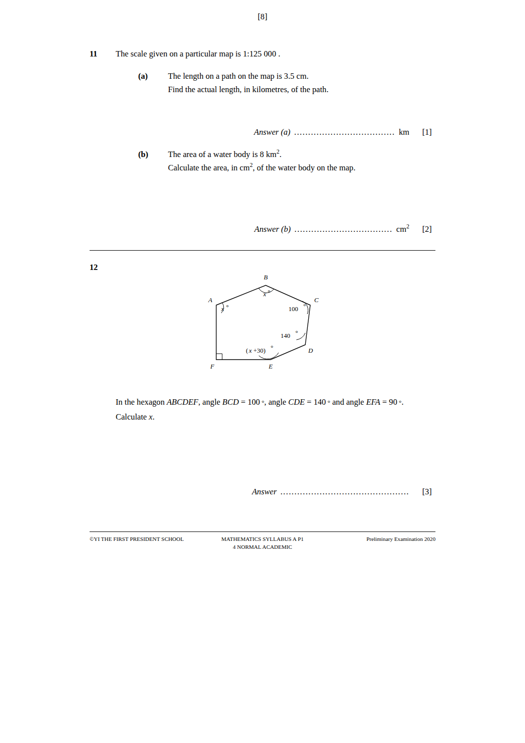[8]
11
The scale given on a particular map is 1:125 000 .
(a)
The length on a path on the map is 3.5 cm.
Find the actual length, in kilometres, of the path.
Answer (a) .................................... km [1]
(b)
The area of a water body is 8 km2.
Calculate the area, in cm2, of the water body on the map.
Answer (b) ................................... cm2 [2]
12
A B C D E F x ° x ° 100 ° 140 ° ( x +30) °
In the hexagon ABCDEF, angle BCD = 100 °, angle CDE = 140 ° and angle EFA = 90 °.
Calculate x.
Answer .............................................. [3]
©YI THE FIRST PRESIDENT SCHOOL
MATHEMATICS SYLLABUS A P1 4 NORMAL ACADEMIC
Preliminary Examination 2020